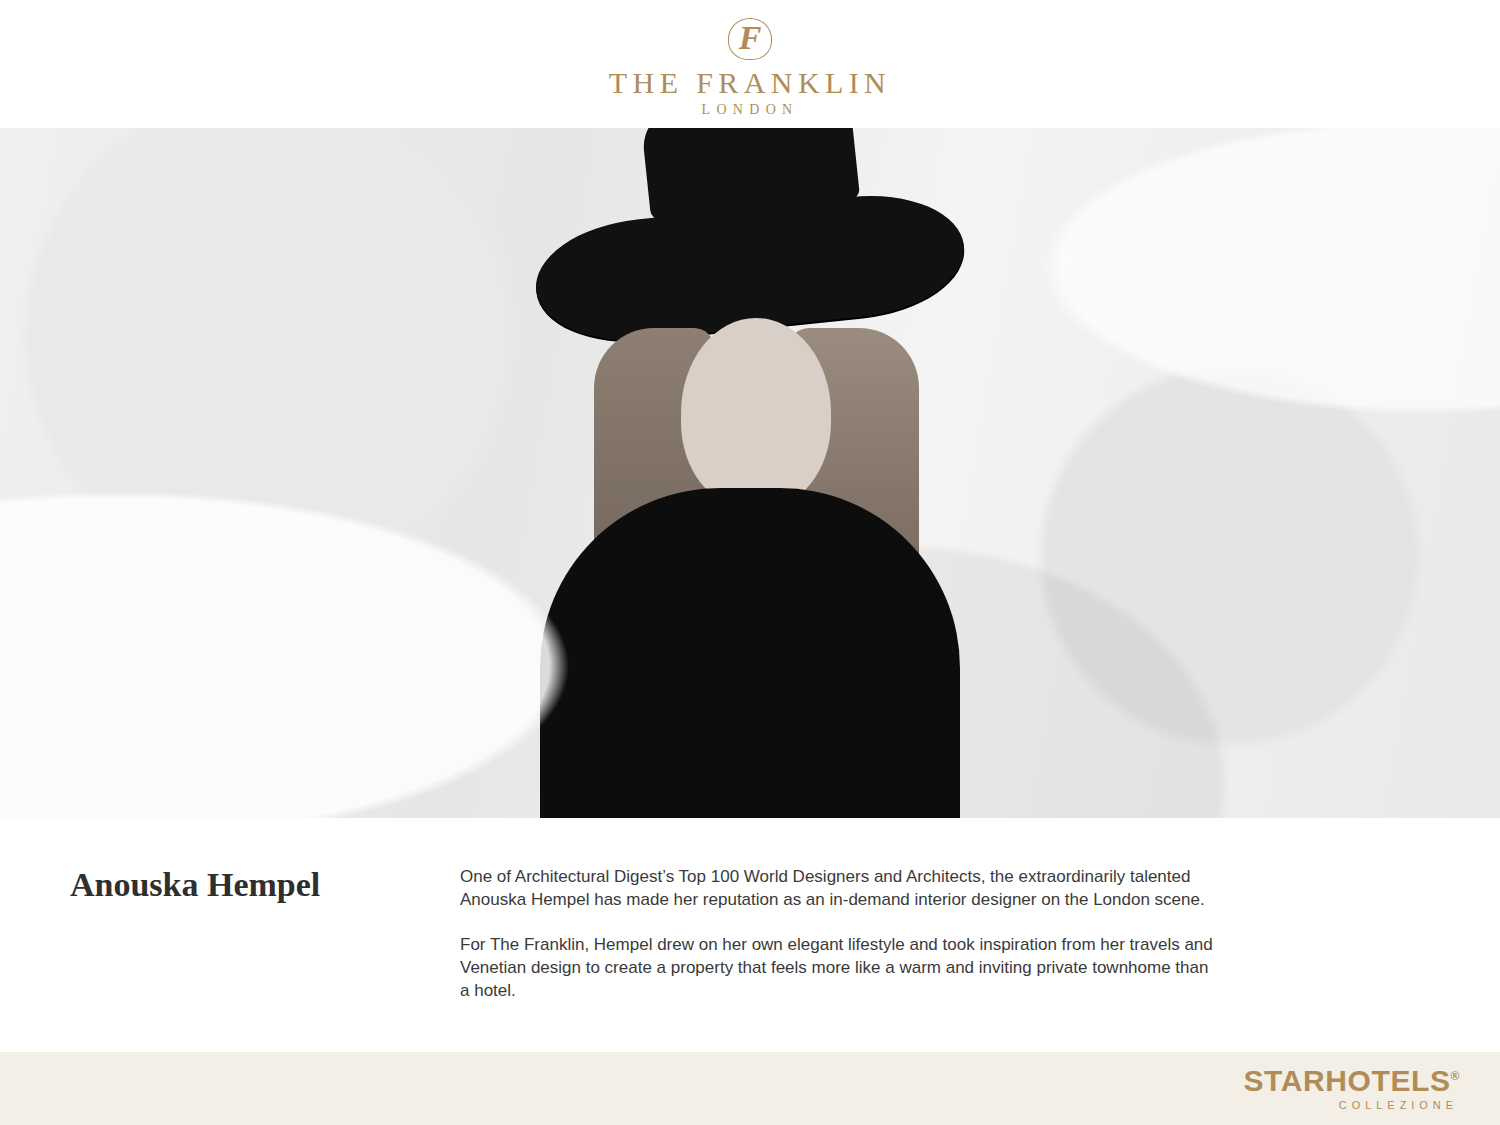F
THE FRANKLIN
LONDON
Anouska Hempel
One of Architectural Digest’s Top 100 World Designers and Architects, the extraordinarily talented Anouska Hempel has made her reputation as an in-demand interior designer on the London scene.
For The Franklin, Hempel drew on her own elegant lifestyle and took inspiration from her travels and Venetian design to create a property that feels more like a warm and inviting private townhome than a hotel.
STARHOTELS®
COLLEZIONE